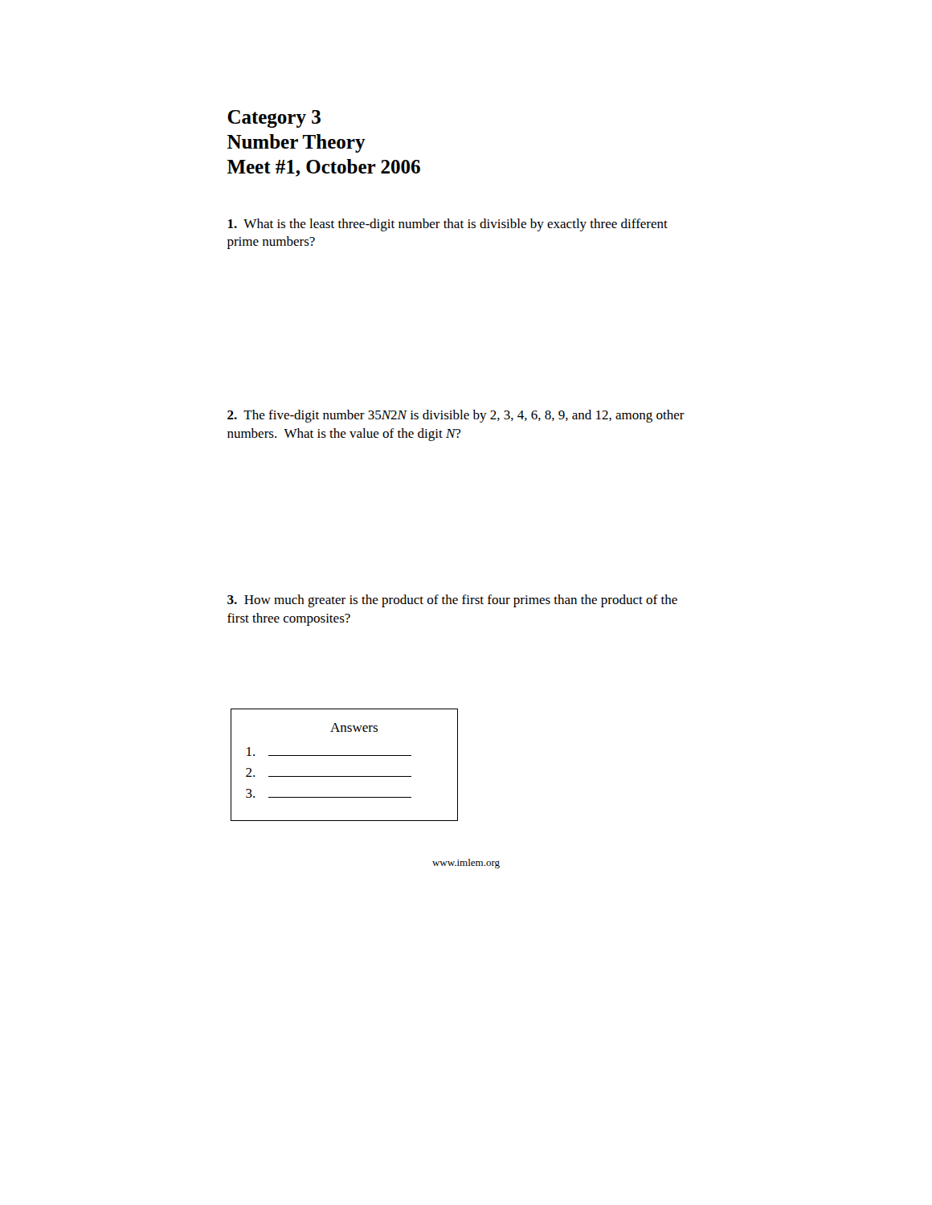Category 3
Number Theory
Meet #1, October 2006
1. What is the least three-digit number that is divisible by exactly three different prime numbers?
2. The five-digit number 35N2N is divisible by 2, 3, 4, 6, 8, 9, and 12, among other numbers. What is the value of the digit N?
3. How much greater is the product of the first four primes than the product of the first three composites?
Answers
1.
2.
3.
www.imlem.org